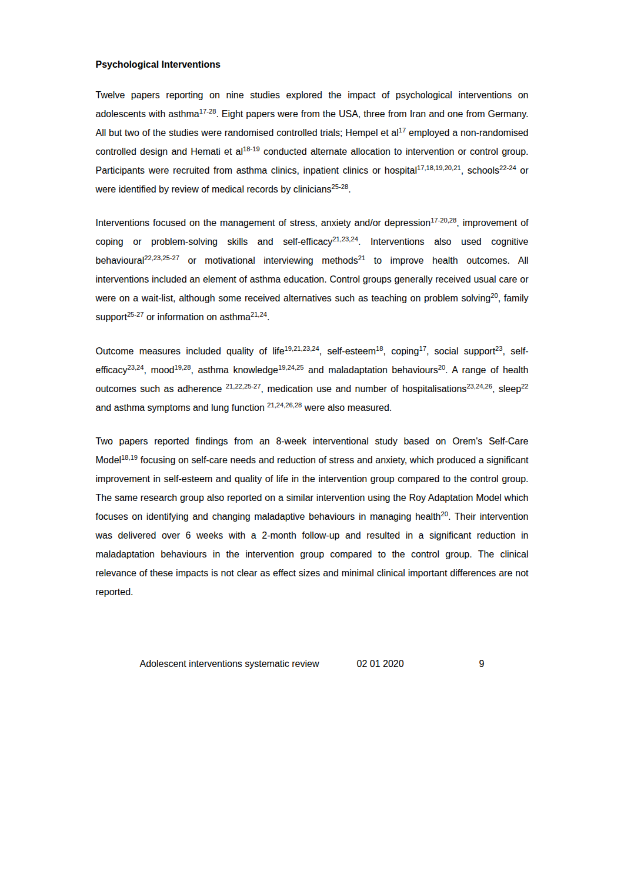Psychological Interventions
Twelve papers reporting on nine studies explored the impact of psychological interventions on adolescents with asthma17-28. Eight papers were from the USA, three from Iran and one from Germany. All but two of the studies were randomised controlled trials; Hempel et al17 employed a non-randomised controlled design and Hemati et al18-19 conducted alternate allocation to intervention or control group. Participants were recruited from asthma clinics, inpatient clinics or hospital17,18,19,20,21, schools22-24 or were identified by review of medical records by clinicians25-28.
Interventions focused on the management of stress, anxiety and/or depression17-20,28, improvement of coping or problem-solving skills and self-efficacy21,23,24. Interventions also used cognitive behavioural22,23,25-27 or motivational interviewing methods21 to improve health outcomes. All interventions included an element of asthma education. Control groups generally received usual care or were on a wait-list, although some received alternatives such as teaching on problem solving20, family support25-27 or information on asthma21,24.
Outcome measures included quality of life19,21,23,24, self-esteem18, coping17, social support23, self-efficacy23,24, mood19,28, asthma knowledge19,24,25 and maladaptation behaviours20. A range of health outcomes such as adherence 21,22,25-27, medication use and number of hospitalisations23,24,26, sleep22 and asthma symptoms and lung function 21,24,26,28 were also measured.
Two papers reported findings from an 8-week interventional study based on Orem's Self-Care Model18,19 focusing on self-care needs and reduction of stress and anxiety, which produced a significant improvement in self-esteem and quality of life in the intervention group compared to the control group. The same research group also reported on a similar intervention using the Roy Adaptation Model which focuses on identifying and changing maladaptive behaviours in managing health20. Their intervention was delivered over 6 weeks with a 2-month follow-up and resulted in a significant reduction in maladaptation behaviours in the intervention group compared to the control group. The clinical relevance of these impacts is not clear as effect sizes and minimal clinical important differences are not reported.
Adolescent interventions systematic review 02 01 2020 9